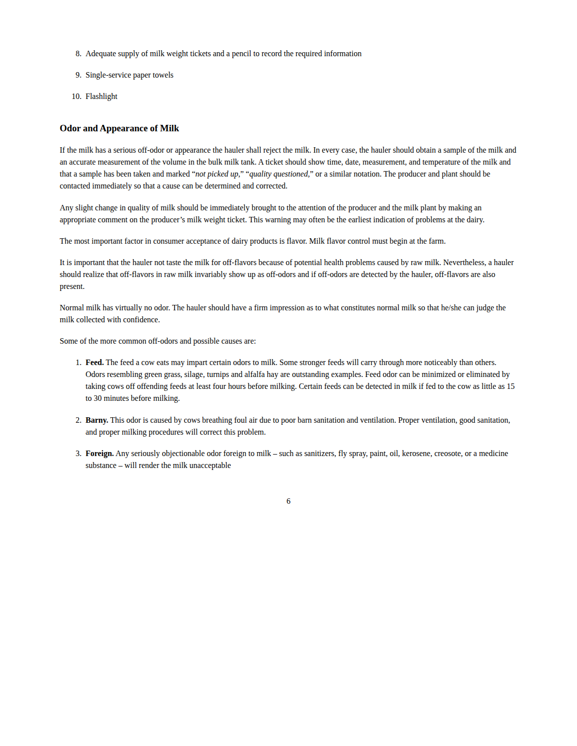Adequate supply of milk weight tickets and a pencil to record the required information
Single-service paper towels
Flashlight
Odor and Appearance of Milk
If the milk has a serious off-odor or appearance the hauler shall reject the milk. In every case, the hauler should obtain a sample of the milk and an accurate measurement of the volume in the bulk milk tank. A ticket should show time, date, measurement, and temperature of the milk and that a sample has been taken and marked “not picked up,” “quality questioned,” or a similar notation. The producer and plant should be contacted immediately so that a cause can be determined and corrected.
Any slight change in quality of milk should be immediately brought to the attention of the producer and the milk plant by making an appropriate comment on the producer’s milk weight ticket. This warning may often be the earliest indication of problems at the dairy.
The most important factor in consumer acceptance of dairy products is flavor. Milk flavor control must begin at the farm.
It is important that the hauler not taste the milk for off-flavors because of potential health problems caused by raw milk. Nevertheless, a hauler should realize that off-flavors in raw milk invariably show up as off-odors and if off-odors are detected by the hauler, off-flavors are also present.
Normal milk has virtually no odor. The hauler should have a firm impression as to what constitutes normal milk so that he/she can judge the milk collected with confidence.
Some of the more common off-odors and possible causes are:
Feed. The feed a cow eats may impart certain odors to milk. Some stronger feeds will carry through more noticeably than others. Odors resembling green grass, silage, turnips and alfalfa hay are outstanding examples. Feed odor can be minimized or eliminated by taking cows off offending feeds at least four hours before milking. Certain feeds can be detected in milk if fed to the cow as little as 15 to 30 minutes before milking.
Barny. This odor is caused by cows breathing foul air due to poor barn sanitation and ventilation. Proper ventilation, good sanitation, and proper milking procedures will correct this problem.
Foreign. Any seriously objectionable odor foreign to milk – such as sanitizers, fly spray, paint, oil, kerosene, creosote, or a medicine substance – will render the milk unacceptable
6